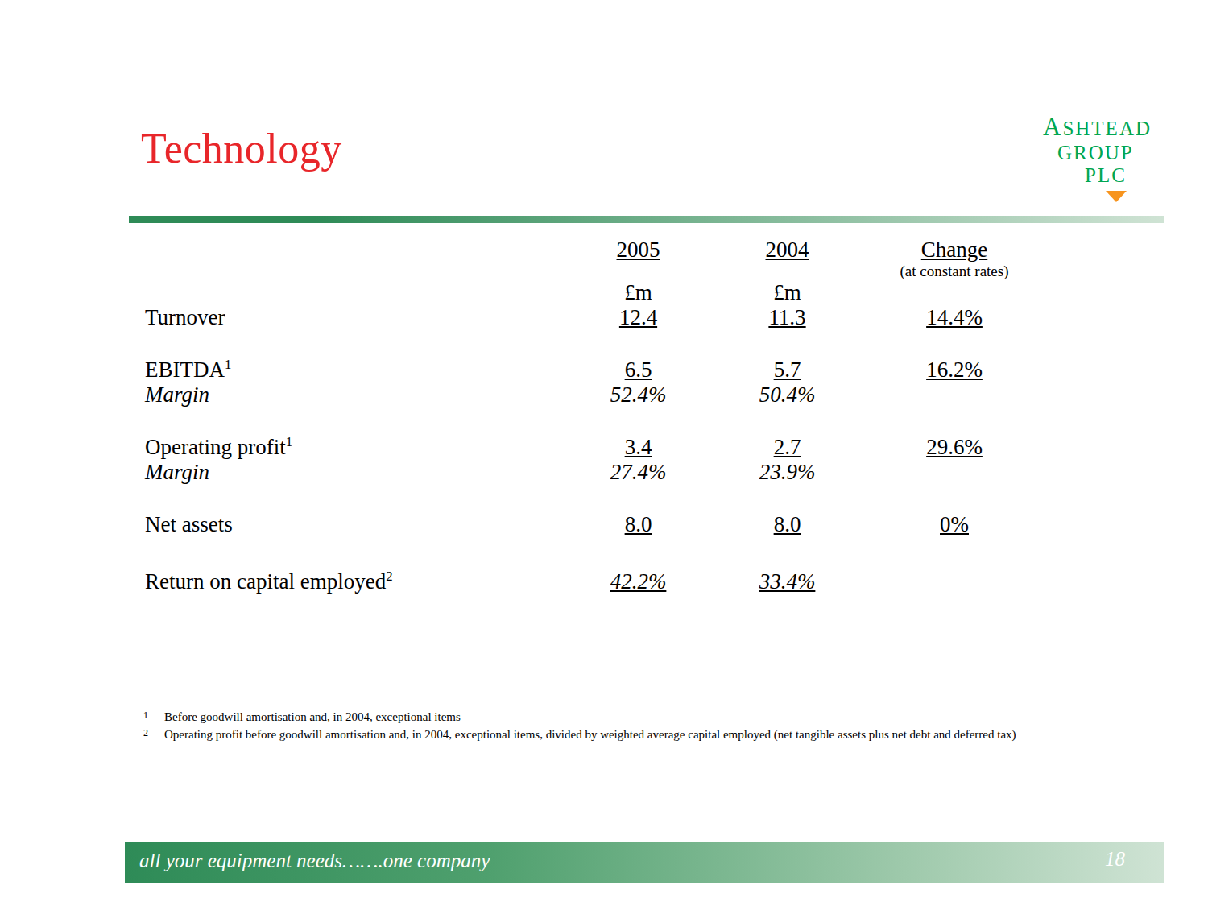Technology
ASHTEAD
GROUP
PLC
| | 2005 | 2004 | Change |
| | | | (at constant rates) |
| | £m | £m | |
| Turnover | 12.4 | 11.3 | 14.4% |
| EBITDA 1 | 6.5 | 5.7 | 16.2% |
| Margin | 52.4% | 50.4% | |
| Operating profit 1 | 3.4 | 2.7 | 29.6% |
| Margin | 27.4% | 23.9% | |
| Net assets | 8.0 | 8.0 | 0% |
| Return on capital employed 2 | 42.2% | 33.4% | |
1 Before goodwill amortisation and, in 2004, exceptional items 2 Operating profit before goodwill amortisation and, in 2004, exceptional items, divided by weighted average capital employed (net tangible assets plus net debt and deferred tax)
all your equipment needs…….one company
18